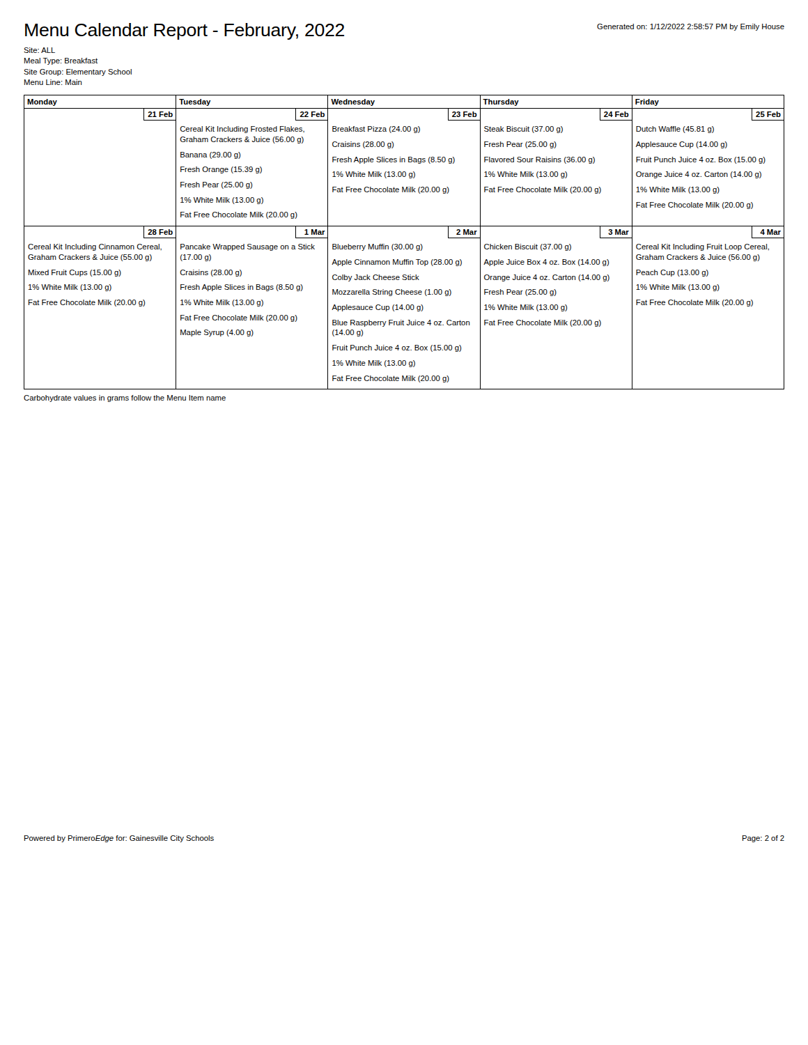Generated on: 1/12/2022 2:58:57 PM by Emily House
Menu Calendar Report - February, 2022
Site: ALL
Meal Type: Breakfast
Site Group: Elementary School
Menu Line: Main
| Monday | Tuesday | Wednesday | Thursday | Friday |
| --- | --- | --- | --- | --- |
| 21 Feb | 22 Feb Cereal Kit Including Frosted Flakes, Graham Crackers & Juice (56.00 g) Banana (29.00 g) Fresh Orange (15.39 g) Fresh Pear (25.00 g) 1% White Milk (13.00 g) Fat Free Chocolate Milk (20.00 g) | 23 Feb Breakfast Pizza (24.00 g) Craisins (28.00 g) Fresh Apple Slices in Bags (8.50 g) 1% White Milk (13.00 g) Fat Free Chocolate Milk (20.00 g) | 24 Feb Steak Biscuit (37.00 g) Fresh Pear (25.00 g) Flavored Sour Raisins (36.00 g) 1% White Milk (13.00 g) Fat Free Chocolate Milk (20.00 g) | 25 Feb Dutch Waffle (45.81 g) Applesauce Cup (14.00 g) Fruit Punch Juice 4 oz. Box (15.00 g) Orange Juice 4 oz. Carton (14.00 g) 1% White Milk (13.00 g) Fat Free Chocolate Milk (20.00 g) |
| 28 Feb Cereal Kit Including Cinnamon Cereal, Graham Crackers & Juice (55.00 g) Mixed Fruit Cups (15.00 g) 1% White Milk (13.00 g) Fat Free Chocolate Milk (20.00 g) | 1 Mar Pancake Wrapped Sausage on a Stick (17.00 g) Craisins (28.00 g) Fresh Apple Slices in Bags (8.50 g) 1% White Milk (13.00 g) Fat Free Chocolate Milk (20.00 g) Maple Syrup (4.00 g) | 2 Mar Blueberry Muffin (30.00 g) Apple Cinnamon Muffin Top (28.00 g) Colby Jack Cheese Stick Mozzarella String Cheese (1.00 g) Applesauce Cup (14.00 g) Blue Raspberry Fruit Juice 4 oz. Carton (14.00 g) Fruit Punch Juice 4 oz. Box (15.00 g) 1% White Milk (13.00 g) Fat Free Chocolate Milk (20.00 g) | 3 Mar Chicken Biscuit (37.00 g) Apple Juice Box 4 oz. Box (14.00 g) Orange Juice 4 oz. Carton (14.00 g) Fresh Pear (25.00 g) 1% White Milk (13.00 g) Fat Free Chocolate Milk (20.00 g) | 4 Mar Cereal Kit Including Fruit Loop Cereal, Graham Crackers & Juice (56.00 g) Peach Cup (13.00 g) 1% White Milk (13.00 g) Fat Free Chocolate Milk (20.00 g) |
Carbohydrate values in grams follow the Menu Item name
Powered by PrimeroEdge for: Gainesville City Schools
Page: 2 of 2